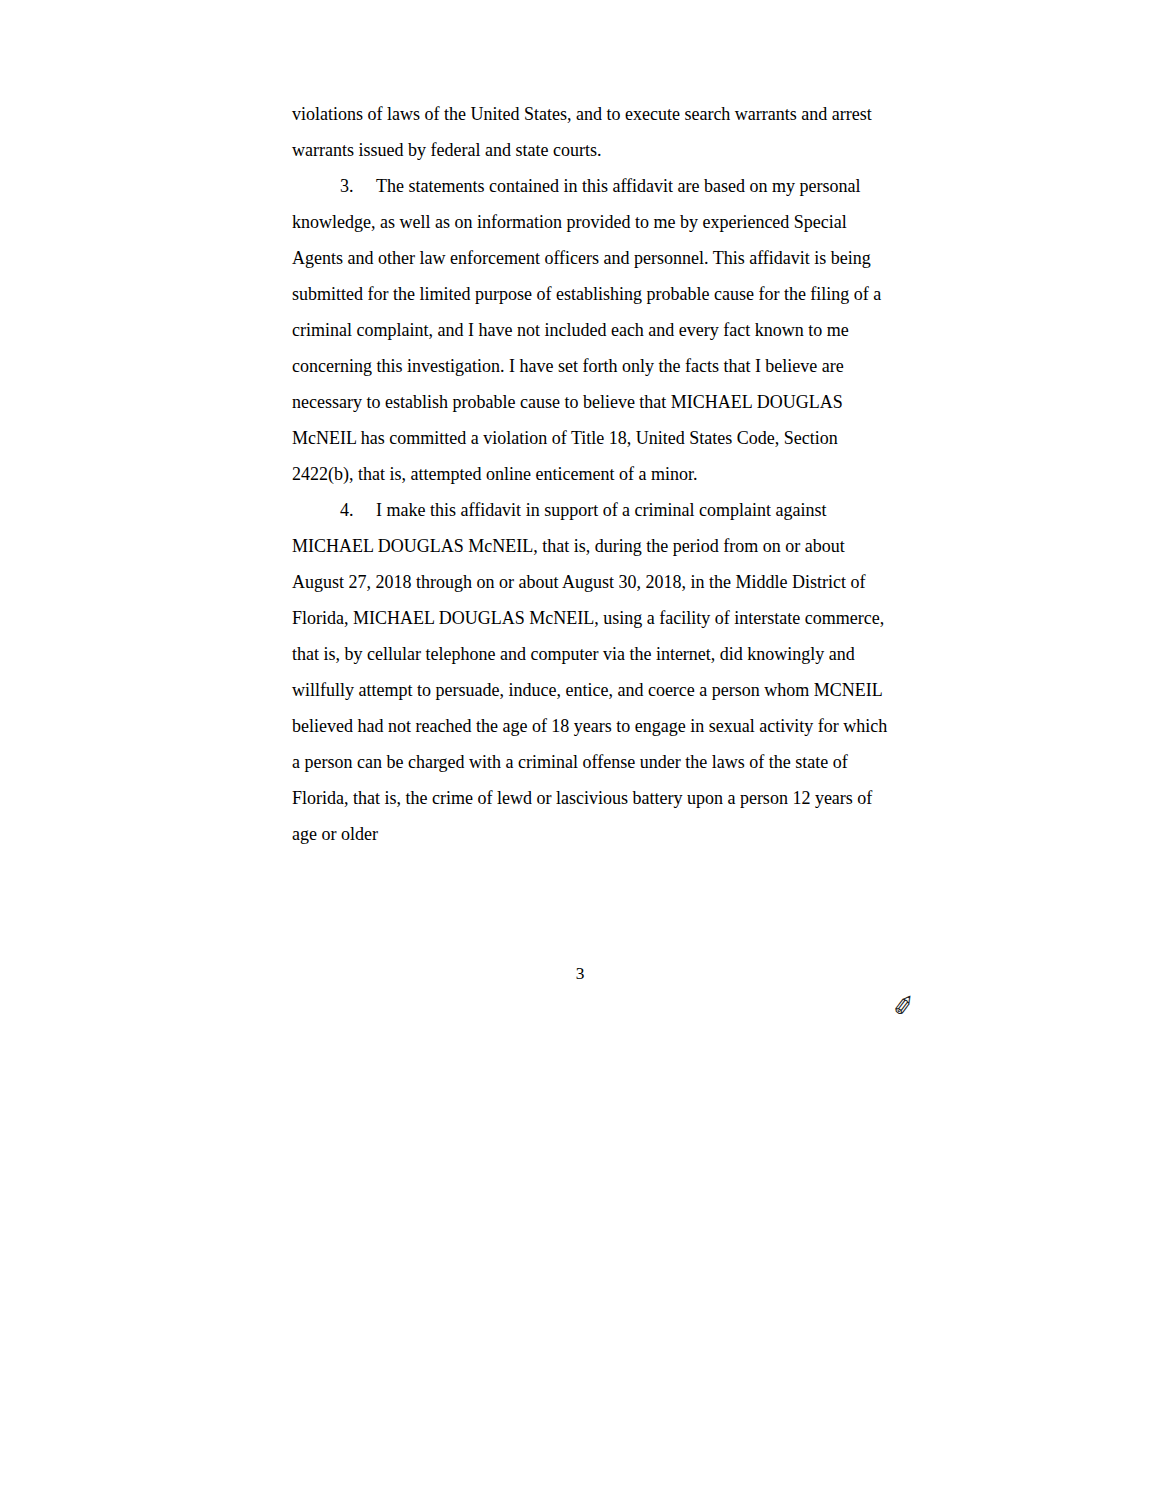violations of laws of the United States, and to execute search warrants and arrest warrants issued by federal and state courts.
3. The statements contained in this affidavit are based on my personal knowledge, as well as on information provided to me by experienced Special Agents and other law enforcement officers and personnel. This affidavit is being submitted for the limited purpose of establishing probable cause for the filing of a criminal complaint, and I have not included each and every fact known to me concerning this investigation. I have set forth only the facts that I believe are necessary to establish probable cause to believe that MICHAEL DOUGLAS McNEIL has committed a violation of Title 18, United States Code, Section 2422(b), that is, attempted online enticement of a minor.
4. I make this affidavit in support of a criminal complaint against MICHAEL DOUGLAS McNEIL, that is, during the period from on or about August 27, 2018 through on or about August 30, 2018, in the Middle District of Florida, MICHAEL DOUGLAS McNEIL, using a facility of interstate commerce, that is, by cellular telephone and computer via the internet, did knowingly and willfully attempt to persuade, induce, entice, and coerce a person whom MCNEIL believed had not reached the age of 18 years to engage in sexual activity for which a person can be charged with a criminal offense under the laws of the state of Florida, that is, the crime of lewd or lascivious battery upon a person 12 years of age or older
3
✐